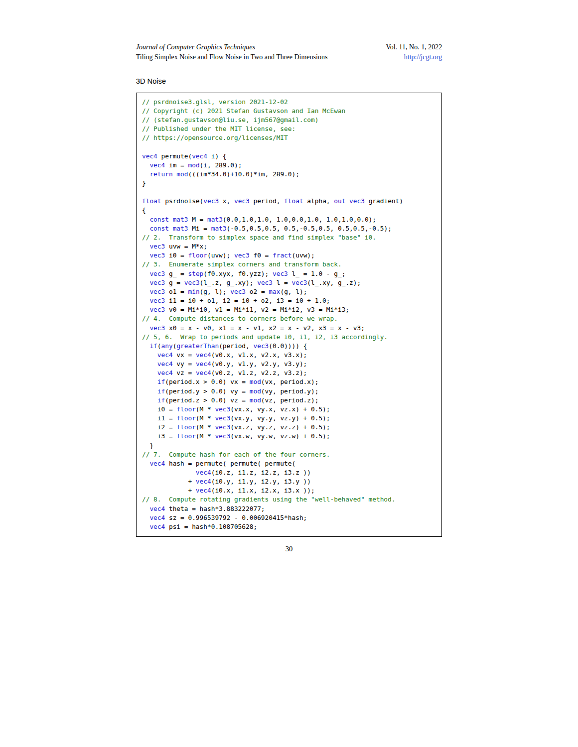Journal of Computer Graphics Techniques Vol. 11, No. 1, 2022
Tiling Simplex Noise and Flow Noise in Two and Three Dimensions http://jcgt.org
3D Noise
// psrdnoise3.glsl, version 2021-12-02
// Copyright (c) 2021 Stefan Gustavson and Ian McEwan
// (stefan.gustavson@liu.se, ijm567@gmail.com)
// Published under the MIT license, see:
// https://opensource.org/licenses/MIT

vec4 permute(vec4 i) {
  vec4 im = mod(i, 289.0);
  return mod(((im*34.0)+10.0)*im, 289.0);
}

float psrdnoise(vec3 x, vec3 period, float alpha, out vec3 gradient)
{
  const mat3 M = mat3(0.0,1.0,1.0, 1.0,0.0,1.0, 1.0,1.0,0.0);
  const mat3 Mi = mat3(-0.5,0.5,0.5, 0.5,-0.5,0.5, 0.5,0.5,-0.5);
// 2.  Transform to simplex space and find simplex "base" i0.
  vec3 uvw = M*x;
  vec3 i0 = floor(uvw); vec3 f0 = fract(uvw);
// 3.  Enumerate simplex corners and transform back.
  vec3 g_ = step(f0.xyx, f0.yzz); vec3 l_ = 1.0 - g_;
  vec3 g = vec3(l_.z, g_.xy); vec3 l = vec3(l_.xy, g_.z);
  vec3 o1 = min(g, l); vec3 o2 = max(g, l);
  vec3 i1 = i0 + o1, i2 = i0 + o2, i3 = i0 + 1.0;
  vec3 v0 = Mi*i0, v1 = Mi*i1, v2 = Mi*i2, v3 = Mi*i3;
// 4.  Compute distances to corners before we wrap.
  vec3 x0 = x - v0, x1 = x - v1, x2 = x - v2, x3 = x - v3;
// 5, 6.  Wrap to periods and update i0, i1, i2, i3 accordingly.
  if(any(greaterThan(period, vec3(0.0)))) {
    vec4 vx = vec4(v0.x, v1.x, v2.x, v3.x);
    vec4 vy = vec4(v0.y, v1.y, v2.y, v3.y);
    vec4 vz = vec4(v0.z, v1.z, v2.z, v3.z);
    if(period.x > 0.0) vx = mod(vx, period.x);
    if(period.y > 0.0) vy = mod(vy, period.y);
    if(period.z > 0.0) vz = mod(vz, period.z);
    i0 = floor(M * vec3(vx.x, vy.x, vz.x) + 0.5);
    i1 = floor(M * vec3(vx.y, vy.y, vz.y) + 0.5);
    i2 = floor(M * vec3(vx.z, vy.z, vz.z) + 0.5);
    i3 = floor(M * vec3(vx.w, vy.w, vz.w) + 0.5);
  }
// 7.  Compute hash for each of the four corners.
  vec4 hash = permute( permute( permute(
              vec4(i0.z, i1.z, i2.z, i3.z ))
            + vec4(i0.y, i1.y, i2.y, i3.y ))
            + vec4(i0.x, i1.x, i2.x, i3.x ));
// 8.  Compute rotating gradients using the "well-behaved" method.
  vec4 theta = hash*3.883222077;
  vec4 sz = 0.996539792 - 0.006920415*hash;
  vec4 psi = hash*0.108705628;
30